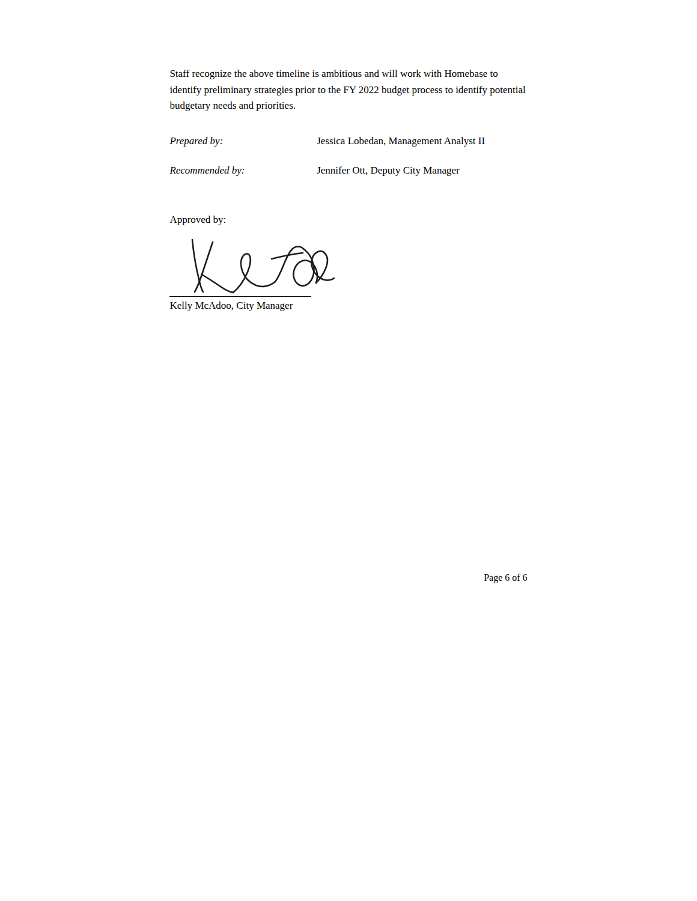Staff recognize the above timeline is ambitious and will work with Homebase to identify preliminary strategies prior to the FY 2022 budget process to identify potential budgetary needs and priorities.
Prepared by:
Jessica Lobedan, Management Analyst II
Recommended by:
Jennifer Ott, Deputy City Manager
Approved by:
Kelly McAdoo, City Manager
Page 6 of 6